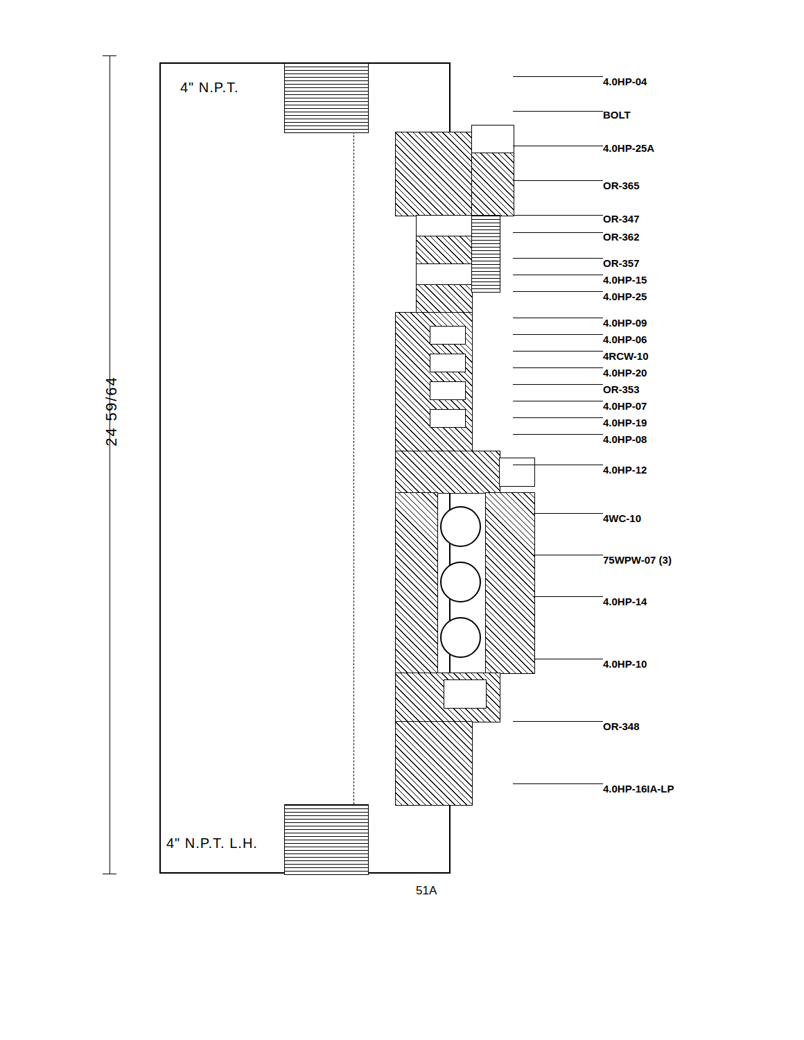24 59/64
4" N.P.T.
4" N.P.T. L.H.
4.0HP-04
BOLT
4.0HP-25A
OR-365
OR-347
OR-362
OR-357
4.0HP-15
4.0HP-25
4.0HP-09
4.0HP-06
4RCW-10
4.0HP-20
OR-353
4.0HP-07
4.0HP-19
4.0HP-08
4.0HP-12
4WC-10
75WPW-07 (3)
4.0HP-14
4.0HP-10
OR-348
4.0HP-16IA-LP
51A